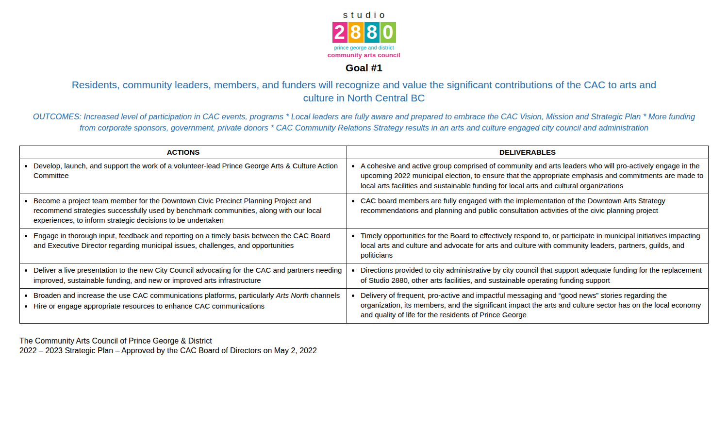studio
2880
prince george and district
community arts council
Goal #1
Residents, community leaders, members, and funders will recognize and value the significant contributions of the CAC to arts and
culture in North Central BC
OUTCOMES: Increased level of participation in CAC events, programs * Local leaders are fully aware and prepared to embrace the CAC Vision, Mission and Strategic Plan * More funding from corporate sponsors, government, private donors * CAC Community Relations Strategy results in an arts and culture engaged city council and administration
| ACTIONS | DELIVERABLES |
| --- | --- |
| Develop, launch, and support the work of a volunteer-lead Prince George Arts & Culture Action Committee | A cohesive and active group comprised of community and arts leaders who will pro-actively engage in the upcoming 2022 municipal election, to ensure that the appropriate emphasis and commitments are made to local arts facilities and sustainable funding for local arts and cultural organizations |
| Become a project team member for the Downtown Civic Precinct Planning Project and recommend strategies successfully used by benchmark communities, along with our local experiences, to inform strategic decisions to be undertaken | CAC board members are fully engaged with the implementation of the Downtown Arts Strategy recommendations and planning and public consultation activities of the civic planning project |
| Engage in thorough input, feedback and reporting on a timely basis between the CAC Board and Executive Director regarding municipal issues, challenges, and opportunities | Timely opportunities for the Board to effectively respond to, or participate in municipal initiatives impacting local arts and culture and advocate for arts and culture with community leaders, partners, guilds, and politicians |
| Deliver a live presentation to the new City Council advocating for the CAC and partners needing improved, sustainable funding, and new or improved arts infrastructure | Directions provided to city administrative by city council that support adequate funding for the replacement of Studio 2880, other arts facilities, and sustainable operating funding support |
| Broaden and increase the use CAC communications platforms, particularly Arts North channels Hire or engage appropriate resources to enhance CAC communications | Delivery of frequent, pro-active and impactful messaging and “good news” stories regarding the organization, its members, and the significant impact the arts and culture sector has on the local economy and quality of life for the residents of Prince George |
The Community Arts Council of Prince George & District
2022 – 2023 Strategic Plan – Approved by the CAC Board of Directors on May 2, 2022